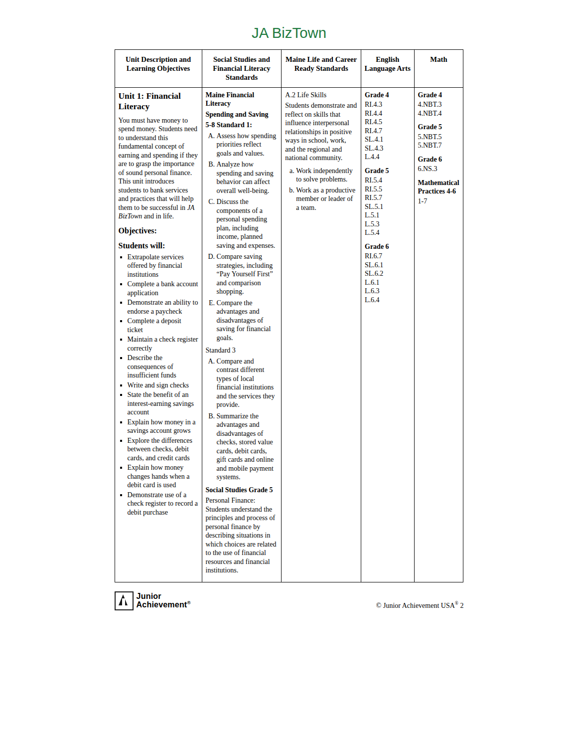JA BizTown
| Unit Description and Learning Objectives | Social Studies and Financial Literacy Standards | Maine Life and Career Ready Standards | English Language Arts | Math |
| --- | --- | --- | --- | --- |
| Unit 1: Financial Literacy You must have money to spend money. Students need to understand this fundamental concept of earning and spending if they are to grasp the importance of sound personal finance. This unit introduces students to bank services and practices that will help them to be successful in JA BizTown and in life. Objectives: Students will: Extrapolate services offered by financial institutions Complete a bank account application Demonstrate an ability to endorse a paycheck Complete a deposit ticket Maintain a check register correctly Describe the consequences of insufficient funds Write and sign checks State the benefit of an interest-earning savings account Explain how money in a savings account grows Explore the differences between checks, debit cards, and credit cards Explain how money changes hands when a debit card is used Demonstrate use of a check register to record a debit purchase | Maine Financial Literacy Spending and Saving 5-8 Standard 1: Assess how spending priorities reflect goals and values. Analyze how spending and saving behavior can affect overall well-being. Discuss the components of a personal spending plan, including income, planned saving and expenses. Compare saving strategies, including “Pay Yourself First” and comparison shopping. Compare the advantages and disadvantages of saving for financial goals. Standard 3 Compare and contrast different types of local financial institutions and the services they provide. Summarize the advantages and disadvantages of checks, stored value cards, debit cards, gift cards and online and mobile payment systems. Social Studies Grade 5 Personal Finance: Students understand the principles and process of personal finance by describing situations in which choices are related to the use of financial resources and financial institutions. | A.2 Life Skills Students demonstrate and reflect on skills that influence interpersonal relationships in positive ways in school, work, and the regional and national community. Work independently to solve problems. Work as a productive member or leader of a team. | Grade 4 RI.4.3 RI.4.4 RI.4.5 RI.4.7 SL.4.1 SL.4.3 L.4.4 Grade 5 RI.5.4 RI.5.5 RI.5.7 SL.5.1 L.5.1 L.5.3 L.5.4 Grade 6 RI.6.7 SL.6.1 SL.6.2 L.6.1 L.6.3 L.6.4 | Grade 4 4.NBT.3 4.NBT.4 Grade 5 5.NBT.5 5.NBT.7 Grade 6 6.NS.3 Mathematical Practices 4-6 1-7 |
Junior
Achievement®
© Junior Achievement USA® 2